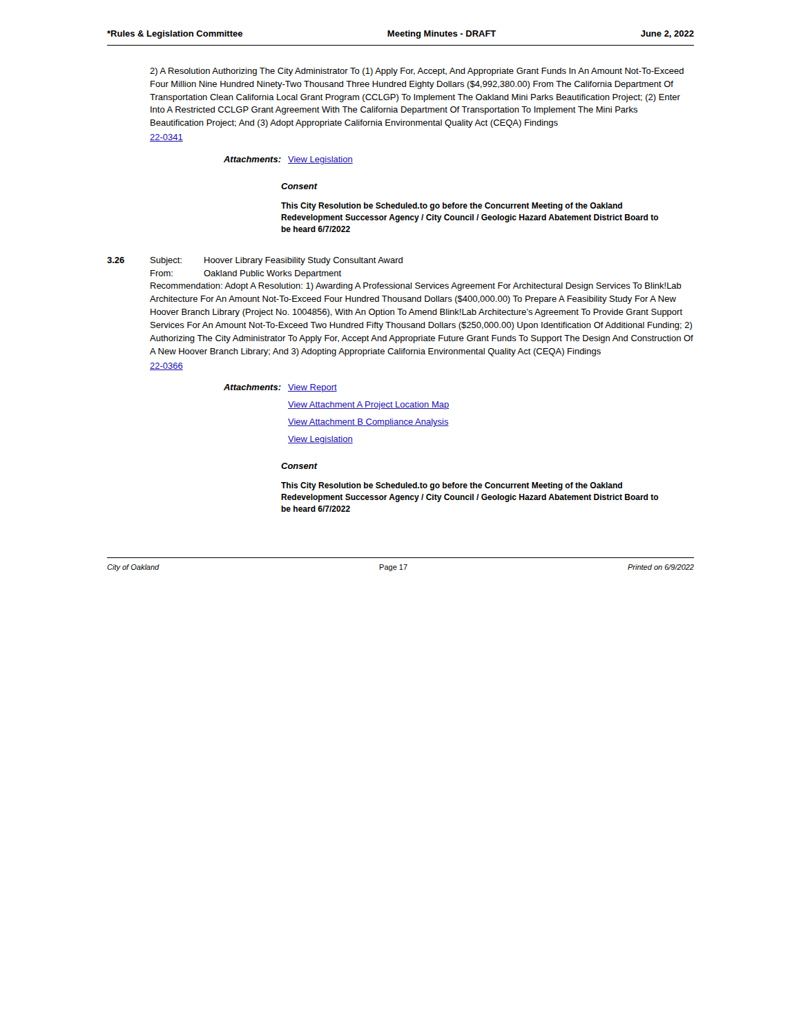*Rules & Legislation Committee
Meeting Minutes - DRAFT
June 2, 2022
2) A Resolution Authorizing The City Administrator To (1) Apply For, Accept, And Appropriate Grant Funds In An Amount Not-To-Exceed Four Million Nine Hundred Ninety-Two Thousand Three Hundred Eighty Dollars ($4,992,380.00) From The California Department Of Transportation Clean California Local Grant Program (CCLGP) To Implement The Oakland Mini Parks Beautification Project; (2) Enter Into A Restricted CCLGP Grant Agreement With The California Department Of Transportation To Implement The Mini Parks Beautification Project; And (3) Adopt Appropriate California Environmental Quality Act (CEQA) Findings
22-0341
Attachments:
View Legislation
Consent
This City Resolution be Scheduled.to go before the Concurrent Meeting of the Oakland Redevelopment Successor Agency / City Council / Geologic Hazard Abatement District Board to be heard 6/7/2022
3.26
Subject:
Hoover Library Feasibility Study Consultant Award
From:
Oakland Public Works Department
Recommendation: Adopt A Resolution: 1) Awarding A Professional Services Agreement For Architectural Design Services To Blink!Lab Architecture For An Amount Not-To-Exceed Four Hundred Thousand Dollars ($400,000.00) To Prepare A Feasibility Study For A New Hoover Branch Library (Project No. 1004856), With An Option To Amend Blink!Lab Architecture’s Agreement To Provide Grant Support Services For An Amount Not-To-Exceed Two Hundred Fifty Thousand Dollars ($250,000.00) Upon Identification Of Additional Funding; 2) Authorizing The City Administrator To Apply For, Accept And Appropriate Future Grant Funds To Support The Design And Construction Of A New Hoover Branch Library; And 3) Adopting Appropriate California Environmental Quality Act (CEQA) Findings
22-0366
Attachments:
View Report View Attachment A Project Location Map View Attachment B Compliance Analysis View Legislation
Consent
This City Resolution be Scheduled.to go before the Concurrent Meeting of the Oakland Redevelopment Successor Agency / City Council / Geologic Hazard Abatement District Board to be heard 6/7/2022
City of Oakland
Page 17
Printed on 6/9/2022